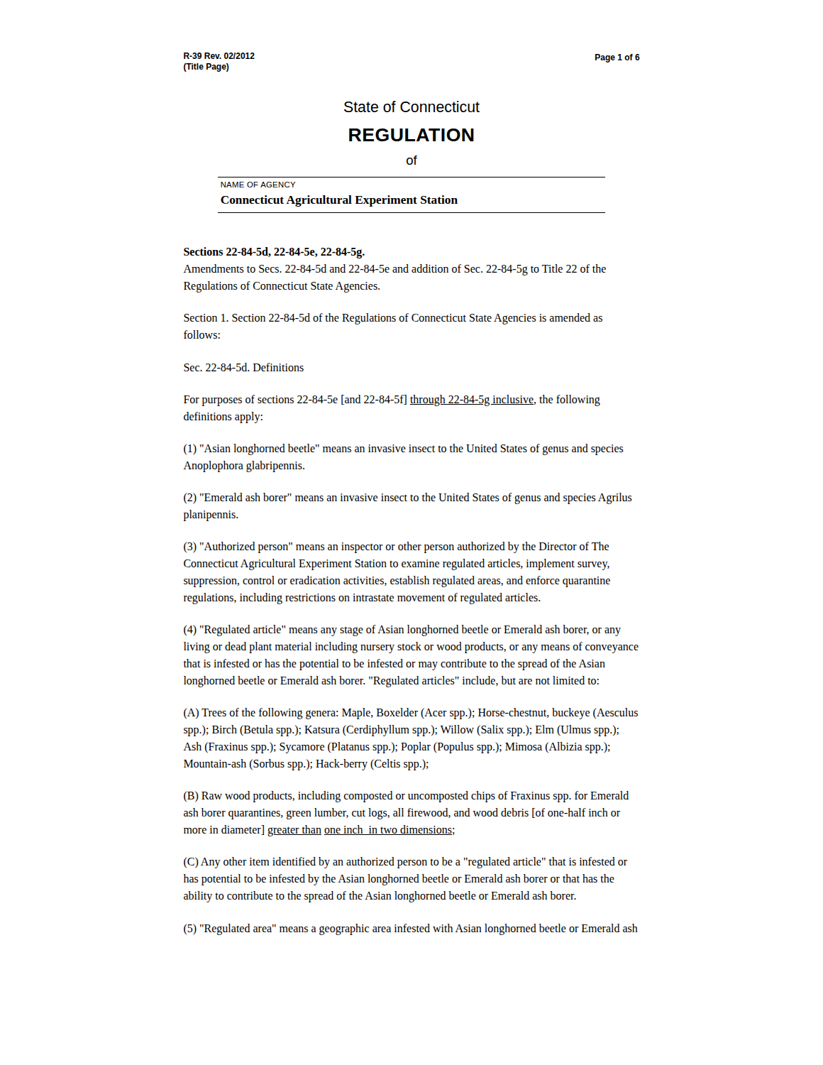R-39 Rev. 02/2012
(Title Page)
Page 1 of 6
State of Connecticut
REGULATION
of
NAME OF AGENCY
Connecticut Agricultural Experiment Station
Sections 22-84-5d, 22-84-5e, 22-84-5g.
Amendments to Secs. 22-84-5d and 22-84-5e and addition of Sec. 22-84-5g to Title 22 of the Regulations of Connecticut State Agencies.
Section 1. Section 22-84-5d of the Regulations of Connecticut State Agencies is amended as follows:
Sec. 22-84-5d. Definitions
For purposes of sections 22-84-5e [and 22-84-5f] through 22-84-5g inclusive, the following definitions apply:
(1) "Asian longhorned beetle" means an invasive insect to the United States of genus and species Anoplophora glabripennis.
(2) "Emerald ash borer" means an invasive insect to the United States of genus and species Agrilus planipennis.
(3) "Authorized person" means an inspector or other person authorized by the Director of The Connecticut Agricultural Experiment Station to examine regulated articles, implement survey, suppression, control or eradication activities, establish regulated areas, and enforce quarantine regulations, including restrictions on intrastate movement of regulated articles.
(4) "Regulated article" means any stage of Asian longhorned beetle or Emerald ash borer, or any living or dead plant material including nursery stock or wood products, or any means of conveyance that is infested or has the potential to be infested or may contribute to the spread of the Asian longhorned beetle or Emerald ash borer. "Regulated articles" include, but are not limited to:
(A) Trees of the following genera: Maple, Boxelder (Acer spp.); Horse-chestnut, buckeye (Aesculus spp.); Birch (Betula spp.); Katsura (Cerdiphyllum spp.); Willow (Salix spp.); Elm (Ulmus spp.); Ash (Fraxinus spp.); Sycamore (Platanus spp.); Poplar (Populus spp.); Mimosa (Albizia spp.); Mountain-ash (Sorbus spp.); Hack-berry (Celtis spp.);
(B) Raw wood products, including composted or uncomposted chips of Fraxinus spp. for Emerald ash borer quarantines, green lumber, cut logs, all firewood, and wood debris [of one-half inch or more in diameter] greater than one inch in two dimensions;
(C) Any other item identified by an authorized person to be a "regulated article" that is infested or has potential to be infested by the Asian longhorned beetle or Emerald ash borer or that has the ability to contribute to the spread of the Asian longhorned beetle or Emerald ash borer.
(5) "Regulated area" means a geographic area infested with Asian longhorned beetle or Emerald ash